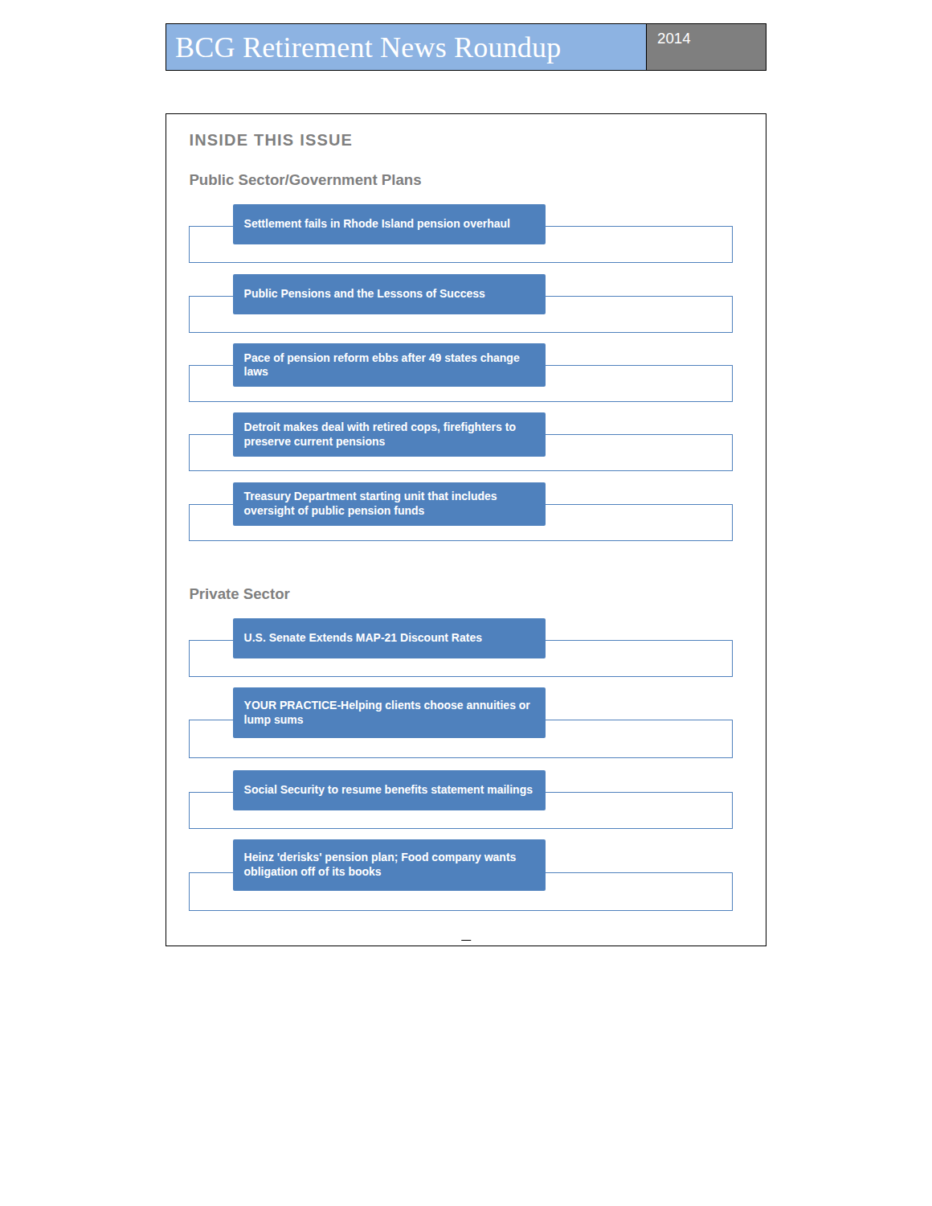BCG Retirement News Roundup
2014
Inside This Issue
Public Sector/Government Plans
Settlement fails in Rhode Island pension overhaul
Public Pensions and the Lessons of Success
Pace of pension reform ebbs after 49 states change laws
Detroit makes deal with retired cops, firefighters to preserve current pensions
Treasury Department starting unit that includes oversight of public pension funds
Private Sector
U.S. Senate Extends MAP-21 Discount Rates
YOUR PRACTICE-Helping clients choose annuities or lump sums
Social Security to resume benefits statement mailings
Heinz 'derisks' pension plan; Food company wants obligation off of its books